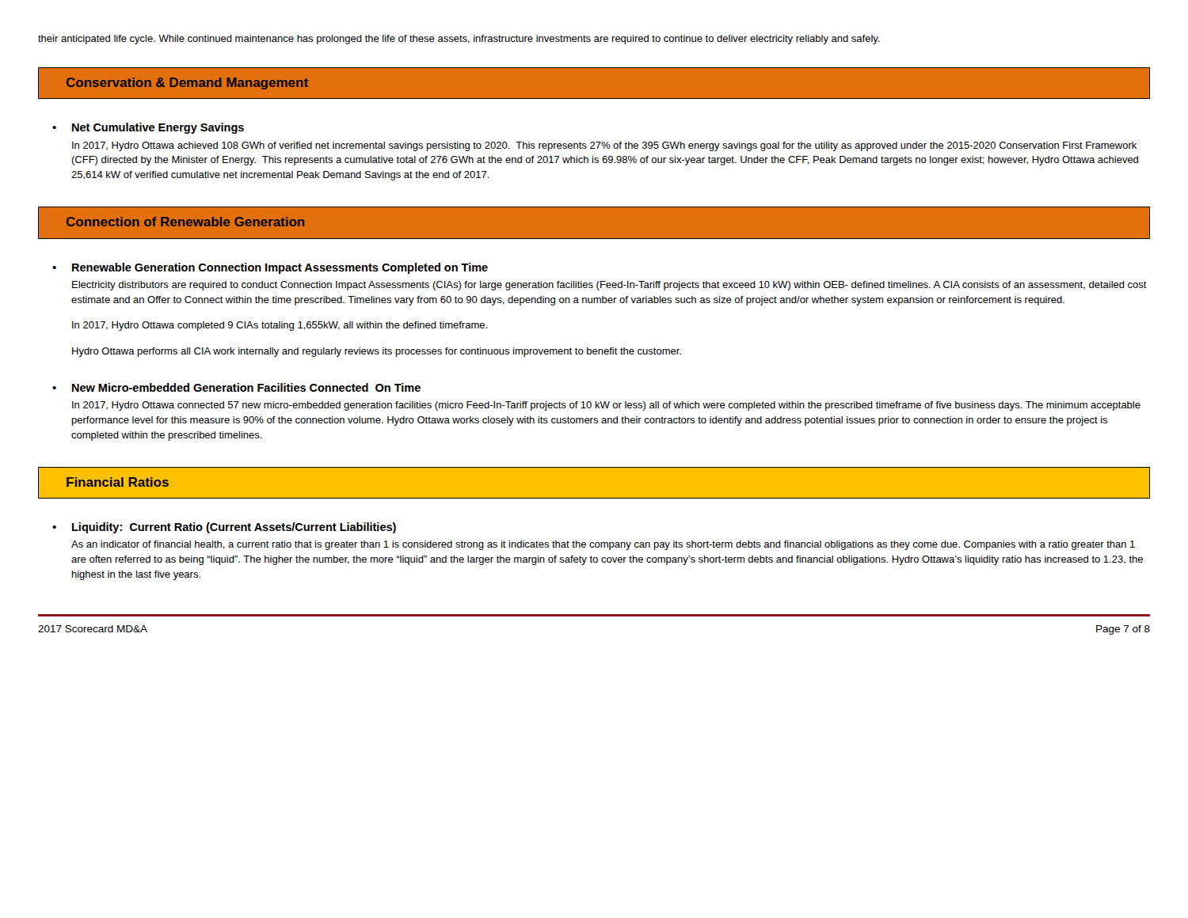their anticipated life cycle. While continued maintenance has prolonged the life of these assets, infrastructure investments are required to continue to deliver electricity reliably and safely.
Conservation & Demand Management
Net Cumulative Energy Savings
In 2017, Hydro Ottawa achieved 108 GWh of verified net incremental savings persisting to 2020. This represents 27% of the 395 GWh energy savings goal for the utility as approved under the 2015-2020 Conservation First Framework (CFF) directed by the Minister of Energy. This represents a cumulative total of 276 GWh at the end of 2017 which is 69.98% of our six-year target. Under the CFF, Peak Demand targets no longer exist; however, Hydro Ottawa achieved 25,614 kW of verified cumulative net incremental Peak Demand Savings at the end of 2017.
Connection of Renewable Generation
Renewable Generation Connection Impact Assessments Completed on Time
Electricity distributors are required to conduct Connection Impact Assessments (CIAs) for large generation facilities (Feed-In-Tariff projects that exceed 10 kW) within OEB- defined timelines. A CIA consists of an assessment, detailed cost estimate and an Offer to Connect within the time prescribed. Timelines vary from 60 to 90 days, depending on a number of variables such as size of project and/or whether system expansion or reinforcement is required.
In 2017, Hydro Ottawa completed 9 CIAs totaling 1,655kW, all within the defined timeframe.
Hydro Ottawa performs all CIA work internally and regularly reviews its processes for continuous improvement to benefit the customer.
New Micro-embedded Generation Facilities Connected On Time
In 2017, Hydro Ottawa connected 57 new micro-embedded generation facilities (micro Feed-In-Tariff projects of 10 kW or less) all of which were completed within the prescribed timeframe of five business days. The minimum acceptable performance level for this measure is 90% of the connection volume. Hydro Ottawa works closely with its customers and their contractors to identify and address potential issues prior to connection in order to ensure the project is completed within the prescribed timelines.
Financial Ratios
Liquidity: Current Ratio (Current Assets/Current Liabilities)
As an indicator of financial health, a current ratio that is greater than 1 is considered strong as it indicates that the company can pay its short-term debts and financial obligations as they come due. Companies with a ratio greater than 1 are often referred to as being “liquid”. The higher the number, the more “liquid” and the larger the margin of safety to cover the company’s short-term debts and financial obligations. Hydro Ottawa’s liquidity ratio has increased to 1.23, the highest in the last five years.
2017 Scorecard MD&A Page 7 of 8